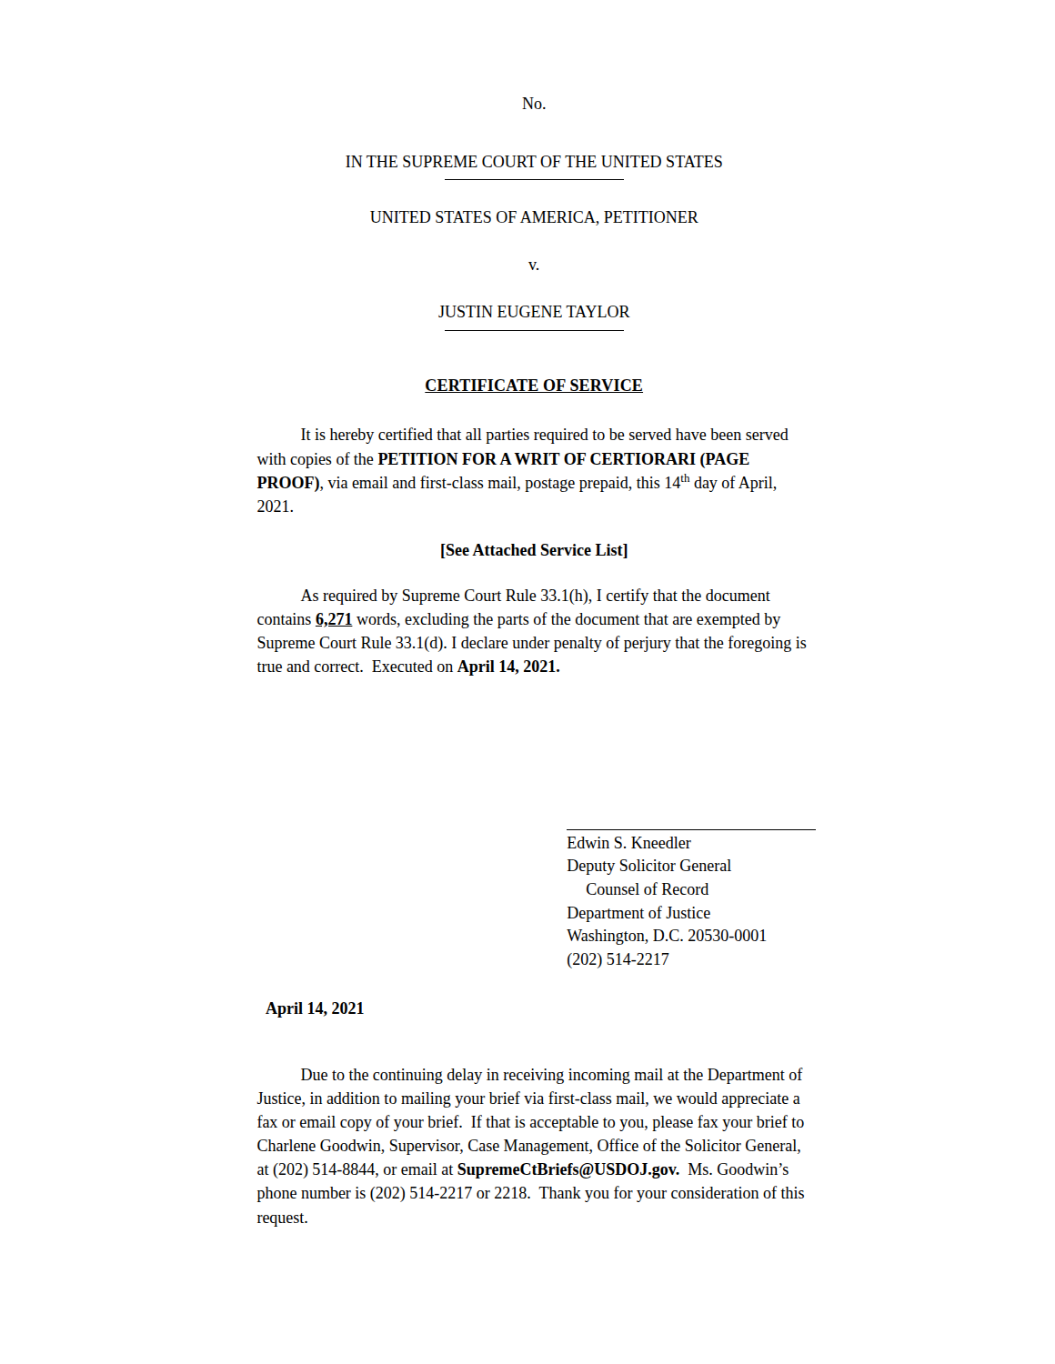No.
IN THE SUPREME COURT OF THE UNITED STATES
UNITED STATES OF AMERICA, PETITIONER
v.
JUSTIN EUGENE TAYLOR
CERTIFICATE OF SERVICE
It is hereby certified that all parties required to be served have been served with copies of the PETITION FOR A WRIT OF CERTIORARI (PAGE PROOF), via email and first-class mail, postage prepaid, this 14th day of April, 2021.
[See Attached Service List]
As required by Supreme Court Rule 33.1(h), I certify that the document contains 6,271 words, excluding the parts of the document that are exempted by Supreme Court Rule 33.1(d). I declare under penalty of perjury that the foregoing is true and correct. Executed on April 14, 2021.
Edwin S. Kneedler
Deputy Solicitor General
Counsel of Record
Department of Justice
Washington, D.C. 20530-0001
(202) 514-2217
April 14, 2021
Due to the continuing delay in receiving incoming mail at the Department of Justice, in addition to mailing your brief via first-class mail, we would appreciate a fax or email copy of your brief. If that is acceptable to you, please fax your brief to Charlene Goodwin, Supervisor, Case Management, Office of the Solicitor General, at (202) 514-8844, or email at SupremeCtBriefs@USDOJ.gov. Ms. Goodwin’s phone number is (202) 514-2217 or 2218. Thank you for your consideration of this request.